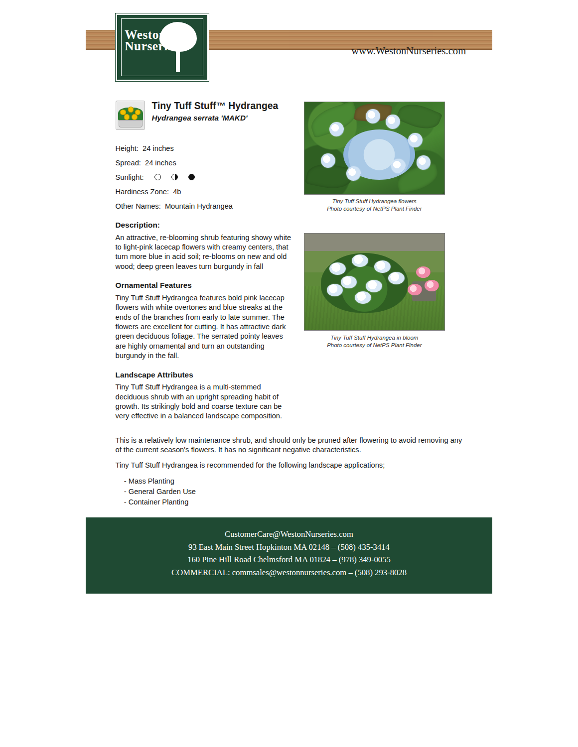Weston
Nurseries
www.WestonNurseries.com
Tiny Tuff Stuff™ Hydrangea
Hydrangea serrata 'MAKD'
Height: 24 inches
Spread: 24 inches
Sunlight:
Hardiness Zone: 4b
Other Names: Mountain Hydrangea
Description:
An attractive, re-blooming shrub featuring showy white to light-pink lacecap flowers with creamy centers, that turn more blue in acid soil; re-blooms on new and old wood; deep green leaves turn burgundy in fall
Ornamental Features
Tiny Tuff Stuff Hydrangea features bold pink lacecap flowers with white overtones and blue streaks at the ends of the branches from early to late summer. The flowers are excellent for cutting. It has attractive dark green deciduous foliage. The serrated pointy leaves are highly ornamental and turn an outstanding burgundy in the fall.
Landscape Attributes
Tiny Tuff Stuff Hydrangea is a multi-stemmed deciduous shrub with an upright spreading habit of growth. Its strikingly bold and coarse texture can be very effective in a balanced landscape composition.
Tiny Tuff Stuff Hydrangea flowers
Photo courtesy of NetPS Plant Finder
Tiny Tuff Stuff Hydrangea in bloom
Photo courtesy of NetPS Plant Finder
This is a relatively low maintenance shrub, and should only be pruned after flowering to avoid removing any of the current season's flowers. It has no significant negative characteristics.
Tiny Tuff Stuff Hydrangea is recommended for the following landscape applications;
Mass Planting
General Garden Use
Container Planting
CustomerCare@WestonNurseries.com
93 East Main Street Hopkinton MA 02148 – (508) 435-3414
160 Pine Hill Road Chelmsford MA 01824 – (978) 349-0055
COMMERCIAL: commsales@westonnurseries.com – (508) 293-8028